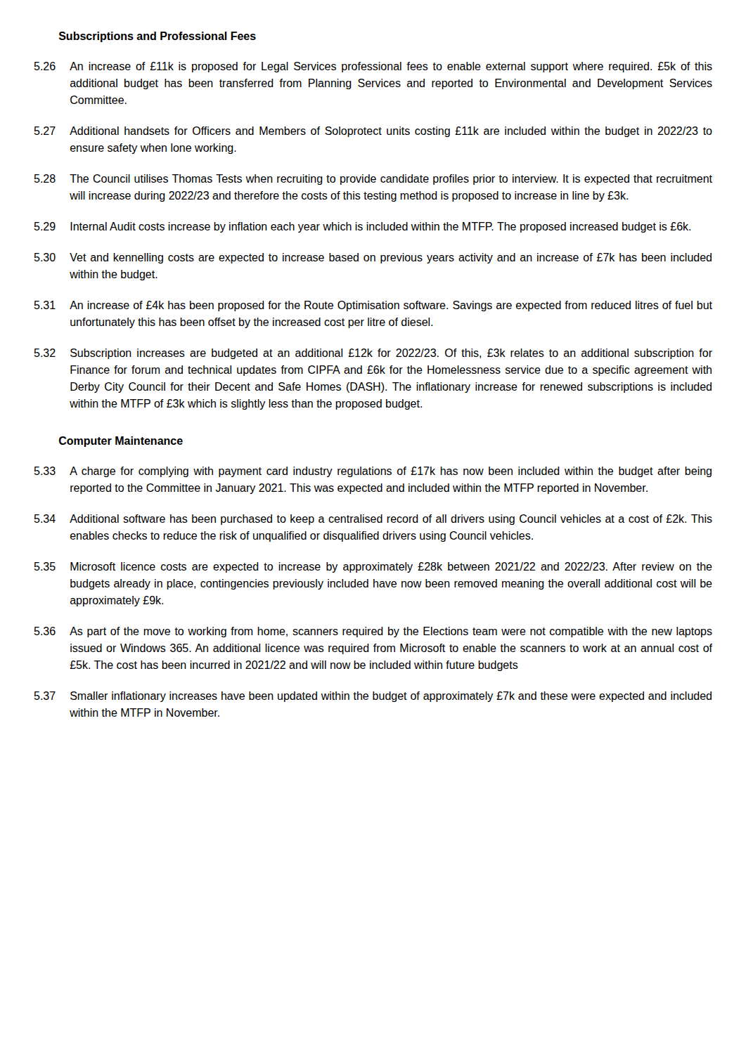Subscriptions and Professional Fees
5.26 An increase of £11k is proposed for Legal Services professional fees to enable external support where required. £5k of this additional budget has been transferred from Planning Services and reported to Environmental and Development Services Committee.
5.27 Additional handsets for Officers and Members of Soloprotect units costing £11k are included within the budget in 2022/23 to ensure safety when lone working.
5.28 The Council utilises Thomas Tests when recruiting to provide candidate profiles prior to interview. It is expected that recruitment will increase during 2022/23 and therefore the costs of this testing method is proposed to increase in line by £3k.
5.29 Internal Audit costs increase by inflation each year which is included within the MTFP. The proposed increased budget is £6k.
5.30 Vet and kennelling costs are expected to increase based on previous years activity and an increase of £7k has been included within the budget.
5.31 An increase of £4k has been proposed for the Route Optimisation software. Savings are expected from reduced litres of fuel but unfortunately this has been offset by the increased cost per litre of diesel.
5.32 Subscription increases are budgeted at an additional £12k for 2022/23. Of this, £3k relates to an additional subscription for Finance for forum and technical updates from CIPFA and £6k for the Homelessness service due to a specific agreement with Derby City Council for their Decent and Safe Homes (DASH). The inflationary increase for renewed subscriptions is included within the MTFP of £3k which is slightly less than the proposed budget.
Computer Maintenance
5.33 A charge for complying with payment card industry regulations of £17k has now been included within the budget after being reported to the Committee in January 2021. This was expected and included within the MTFP reported in November.
5.34 Additional software has been purchased to keep a centralised record of all drivers using Council vehicles at a cost of £2k. This enables checks to reduce the risk of unqualified or disqualified drivers using Council vehicles.
5.35 Microsoft licence costs are expected to increase by approximately £28k between 2021/22 and 2022/23. After review on the budgets already in place, contingencies previously included have now been removed meaning the overall additional cost will be approximately £9k.
5.36 As part of the move to working from home, scanners required by the Elections team were not compatible with the new laptops issued or Windows 365. An additional licence was required from Microsoft to enable the scanners to work at an annual cost of £5k. The cost has been incurred in 2021/22 and will now be included within future budgets
5.37 Smaller inflationary increases have been updated within the budget of approximately £7k and these were expected and included within the MTFP in November.